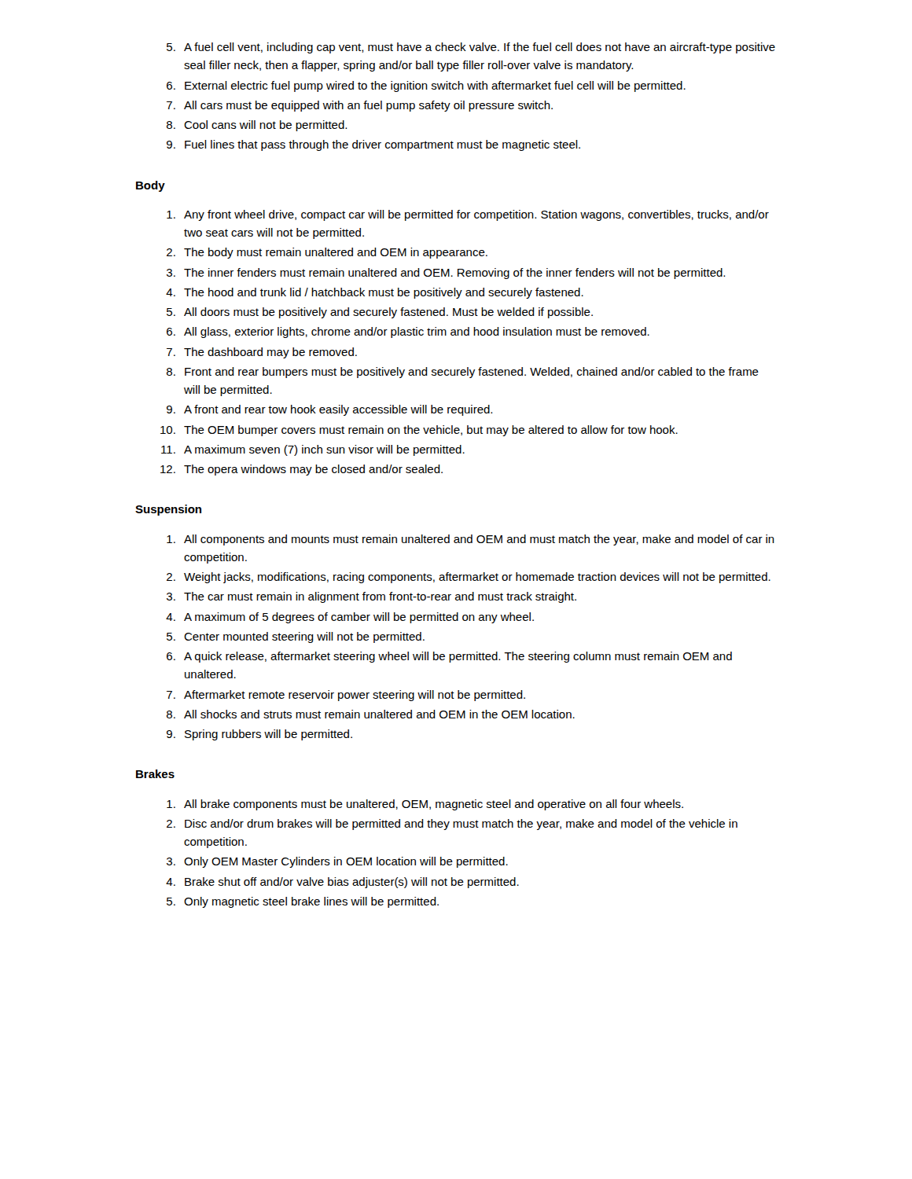A fuel cell vent, including cap vent, must have a check valve. If the fuel cell does not have an aircraft-type positive seal filler neck, then a flapper, spring and/or ball type filler roll-over valve is mandatory.
External electric fuel pump wired to the ignition switch with aftermarket fuel cell will be permitted.
All cars must be equipped with an fuel pump safety oil pressure switch.
Cool cans will not be permitted.
Fuel lines that pass through the driver compartment must be magnetic steel.
Body
Any front wheel drive, compact car will be permitted for competition. Station wagons, convertibles, trucks, and/or two seat cars will not be permitted.
The body must remain unaltered and OEM in appearance.
The inner fenders must remain unaltered and OEM. Removing of the inner fenders will not be permitted.
The hood and trunk lid / hatchback must be positively and securely fastened.
All doors must be positively and securely fastened. Must be welded if possible.
All glass, exterior lights, chrome and/or plastic trim and hood insulation must be removed.
The dashboard may be removed.
Front and rear bumpers must be positively and securely fastened. Welded, chained and/or cabled to the frame will be permitted.
A front and rear tow hook easily accessible will be required.
The OEM bumper covers must remain on the vehicle, but may be altered to allow for tow hook.
A maximum seven (7) inch sun visor will be permitted.
The opera windows may be closed and/or sealed.
Suspension
All components and mounts must remain unaltered and OEM and must match the year, make and model of car in competition.
Weight jacks, modifications, racing components, aftermarket or homemade traction devices will not be permitted.
The car must remain in alignment from front-to-rear and must track straight.
A maximum of 5 degrees of camber will be permitted on any wheel.
Center mounted steering will not be permitted.
A quick release, aftermarket steering wheel will be permitted. The steering column must remain OEM and unaltered.
Aftermarket remote reservoir power steering will not be permitted.
All shocks and struts must remain unaltered and OEM in the OEM location.
Spring rubbers will be permitted.
Brakes
All brake components must be unaltered, OEM, magnetic steel and operative on all four wheels.
Disc and/or drum brakes will be permitted and they must match the year, make and model of the vehicle in competition.
Only OEM Master Cylinders in OEM location will be permitted.
Brake shut off and/or valve bias adjuster(s) will not be permitted.
Only magnetic steel brake lines will be permitted.